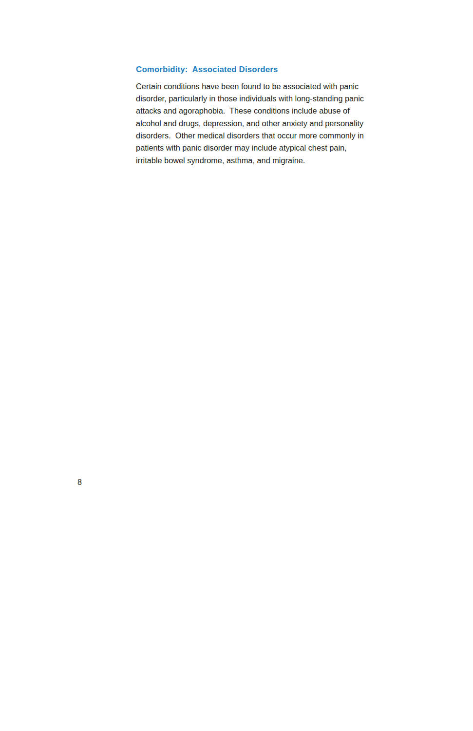Comorbidity: Associated Disorders
Certain conditions have been found to be associated with panic disorder, particularly in those individuals with long-standing panic attacks and agoraphobia. These conditions include abuse of alcohol and drugs, depression, and other anxiety and personality disorders. Other medical disorders that occur more commonly in patients with panic disorder may include atypical chest pain, irritable bowel syndrome, asthma, and migraine.
8